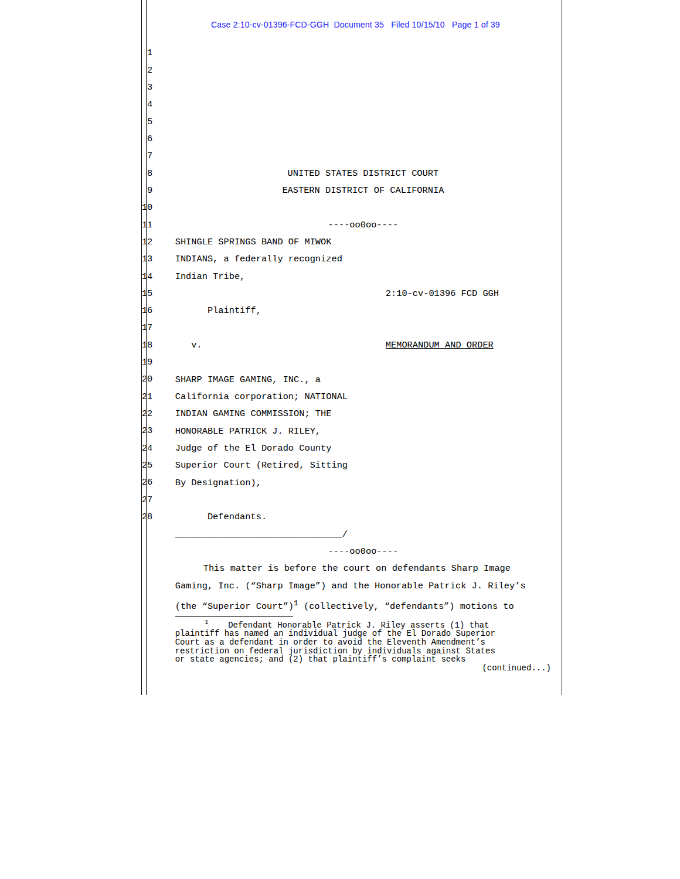Case 2:10-cv-01396-FCD-GGH Document 35 Filed 10/15/10 Page 1 of 39
1
2
3
4
5
6
7
8
9
10
11
12
13
14
15
16
17
18
19
20
21
22
23
24
25
26
27
28
UNITED STATES DISTRICT COURT
EASTERN DISTRICT OF CALIFORNIA
----oo0oo----
| SHINGLE SPRINGS BAND OF MIWOK INDIANS, a federally recognized Indian Tribe, Plaintiff, v. SHARP IMAGE GAMING, INC., a California corporation; NATIONAL INDIAN GAMING COMMISSION; THE HONORABLE PATRICK J. RILEY, Judge of the El Dorado County Superior Court (Retired, Sitting By Designation), Defendants. _______________________________/ | 2:10-cv-01396 FCD GGH MEMORANDUM AND ORDER |
----oo0oo----
This matter is before the court on defendants Sharp Image
Gaming, Inc. (“Sharp Image”) and the Honorable Patrick J. Riley’s
(the “Superior Court”)1 (collectively, “defendants”) motions to
1 Defendant Honorable Patrick J. Riley asserts (1) that plaintiff has named an individual judge of the El Dorado Superior Court as a defendant in order to avoid the Eleventh Amendment’s restriction on federal jurisdiction by individuals against States or state agencies; and (2) that plaintiff’s complaint seeks
(continued...)